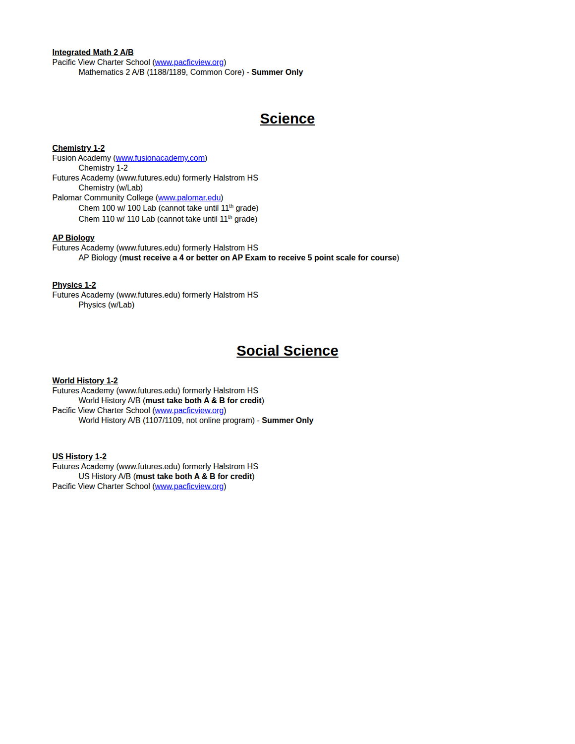Integrated Math 2 A/B
Pacific View Charter School (www.pacficview.org)
Mathematics 2 A/B (1188/1189, Common Core) - Summer Only
Science
Chemistry 1-2
Fusion Academy (www.fusionacademy.com)
Chemistry 1-2
Futures Academy (www.futures.edu) formerly Halstrom HS
Chemistry (w/Lab)
Palomar Community College (www.palomar.edu)
Chem 100 w/ 100 Lab (cannot take until 11th grade)
Chem 110 w/ 110 Lab (cannot take until 11th grade)
AP Biology
Futures Academy (www.futures.edu) formerly Halstrom HS
AP Biology (must receive a 4 or better on AP Exam to receive 5 point scale for course)
Physics 1-2
Futures Academy (www.futures.edu) formerly Halstrom HS
Physics (w/Lab)
Social Science
World History 1-2
Futures Academy (www.futures.edu) formerly Halstrom HS
World History A/B (must take both A & B for credit)
Pacific View Charter School (www.pacficview.org)
World History A/B (1107/1109, not online program) - Summer Only
US History 1-2
Futures Academy (www.futures.edu) formerly Halstrom HS
US History A/B (must take both A & B for credit)
Pacific View Charter School (www.pacficview.org)